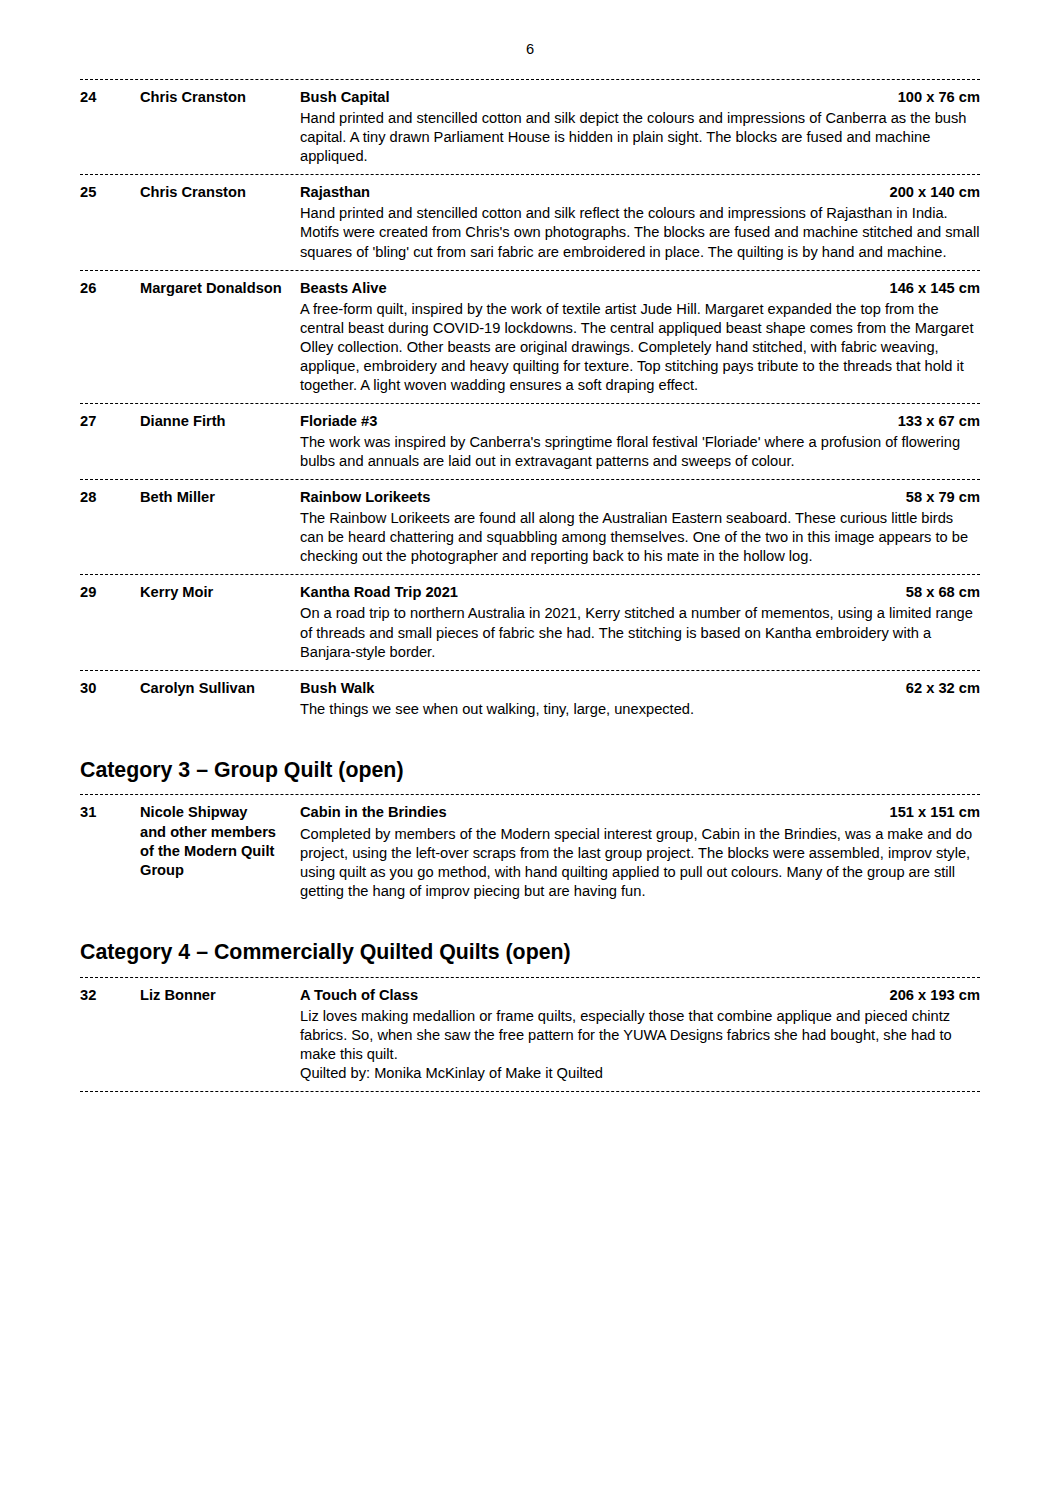6
24
Chris Cranston
Bush Capital 100 x 76 cm
Hand printed and stencilled cotton and silk depict the colours and impressions of Canberra as the bush capital. A tiny drawn Parliament House is hidden in plain sight. The blocks are fused and machine appliqued.
25
Chris Cranston
Rajasthan 200 x 140 cm
Hand printed and stencilled cotton and silk reflect the colours and impressions of Rajasthan in India. Motifs were created from Chris's own photographs. The blocks are fused and machine stitched and small squares of 'bling' cut from sari fabric are embroidered in place. The quilting is by hand and machine.
26
Margaret Donaldson
Beasts Alive 146 x 145 cm
A free-form quilt, inspired by the work of textile artist Jude Hill. Margaret expanded the top from the central beast during COVID-19 lockdowns. The central appliqued beast shape comes from the Margaret Olley collection. Other beasts are original drawings. Completely hand stitched, with fabric weaving, applique, embroidery and heavy quilting for texture. Top stitching pays tribute to the threads that hold it together. A light woven wadding ensures a soft draping effect.
27
Dianne Firth
Floriade #3 133 x 67 cm
The work was inspired by Canberra's springtime floral festival 'Floriade' where a profusion of flowering bulbs and annuals are laid out in extravagant patterns and sweeps of colour.
28
Beth Miller
Rainbow Lorikeets 58 x 79 cm
The Rainbow Lorikeets are found all along the Australian Eastern seaboard. These curious little birds can be heard chattering and squabbling among themselves. One of the two in this image appears to be checking out the photographer and reporting back to his mate in the hollow log.
29
Kerry Moir
Kantha Road Trip 2021 58 x 68 cm
On a road trip to northern Australia in 2021, Kerry stitched a number of mementos, using a limited range of threads and small pieces of fabric she had. The stitching is based on Kantha embroidery with a Banjara-style border.
30
Carolyn Sullivan
Bush Walk 62 x 32 cm
The things we see when out walking, tiny, large, unexpected.
Category 3 – Group Quilt (open)
31
Nicole Shipway
and other members of the Modern Quilt Group
Cabin in the Brindies 151 x 151 cm
Completed by members of the Modern special interest group, Cabin in the Brindies, was a make and do project, using the left-over scraps from the last group project. The blocks were assembled, improv style, using quilt as you go method, with hand quilting applied to pull out colours. Many of the group are still getting the hang of improv piecing but are having fun.
Category 4 – Commercially Quilted Quilts (open)
32
Liz Bonner
A Touch of Class 206 x 193 cm
Liz loves making medallion or frame quilts, especially those that combine applique and pieced chintz fabrics. So, when she saw the free pattern for the YUWA Designs fabrics she had bought, she had to make this quilt.
Quilted by: Monika McKinlay of Make it Quilted